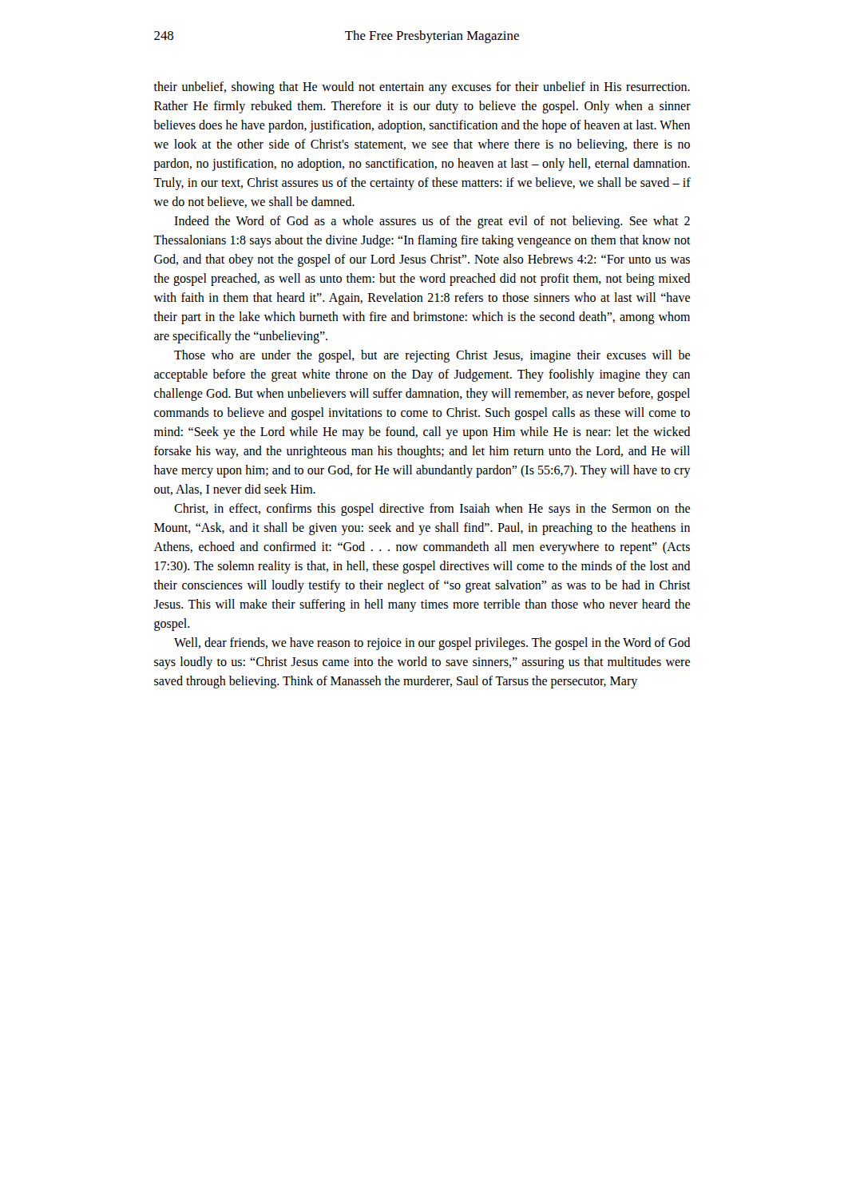248 The Free Presbyterian Magazine
their unbelief, showing that He would not entertain any excuses for their unbelief in His resurrection. Rather He firmly rebuked them. Therefore it is our duty to believe the gospel. Only when a sinner believes does he have pardon, justification, adoption, sanctification and the hope of heaven at last. When we look at the other side of Christ's statement, we see that where there is no believing, there is no pardon, no justification, no adoption, no sanctification, no heaven at last – only hell, eternal damnation. Truly, in our text, Christ assures us of the certainty of these matters: if we believe, we shall be saved – if we do not believe, we shall be damned.
Indeed the Word of God as a whole assures us of the great evil of not believing. See what 2 Thessalonians 1:8 says about the divine Judge: “In flaming fire taking vengeance on them that know not God, and that obey not the gospel of our Lord Jesus Christ”. Note also Hebrews 4:2: “For unto us was the gospel preached, as well as unto them: but the word preached did not profit them, not being mixed with faith in them that heard it”. Again, Revelation 21:8 refers to those sinners who at last will “have their part in the lake which burneth with fire and brimstone: which is the second death”, among whom are specifically the “unbelieving”.
Those who are under the gospel, but are rejecting Christ Jesus, imagine their excuses will be acceptable before the great white throne on the Day of Judgement. They foolishly imagine they can challenge God. But when unbelievers will suffer damnation, they will remember, as never before, gospel commands to believe and gospel invitations to come to Christ. Such gospel calls as these will come to mind: “Seek ye the Lord while He may be found, call ye upon Him while He is near: let the wicked forsake his way, and the unrighteous man his thoughts; and let him return unto the Lord, and He will have mercy upon him; and to our God, for He will abundantly pardon” (Is 55:6,7). They will have to cry out, Alas, I never did seek Him.
Christ, in effect, confirms this gospel directive from Isaiah when He says in the Sermon on the Mount, “Ask, and it shall be given you: seek and ye shall find”. Paul, in preaching to the heathens in Athens, echoed and confirmed it: “God . . . now commandeth all men everywhere to repent” (Acts 17:30). The solemn reality is that, in hell, these gospel directives will come to the minds of the lost and their consciences will loudly testify to their neglect of “so great salvation” as was to be had in Christ Jesus. This will make their suffering in hell many times more terrible than those who never heard the gospel.
Well, dear friends, we have reason to rejoice in our gospel privileges. The gospel in the Word of God says loudly to us: “Christ Jesus came into the world to save sinners,” assuring us that multitudes were saved through believing. Think of Manasseh the murderer, Saul of Tarsus the persecutor, Mary